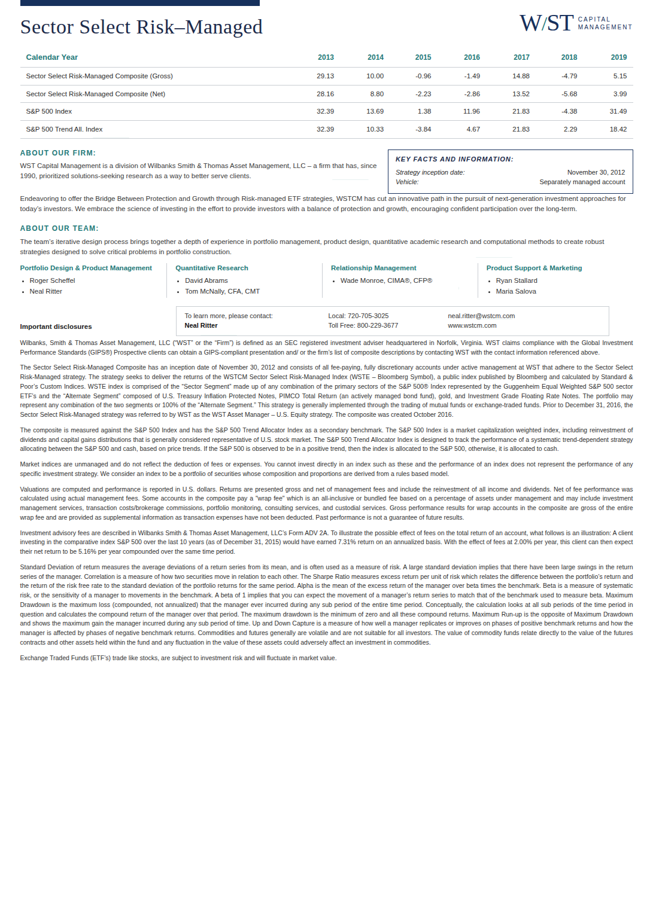Sector Select Risk–Managed
W/ST
CAPITAL
MANAGEMENT
| Calendar Year | 2013 | 2014 | 2015 | 2016 | 2017 | 2018 | 2019 |
| --- | --- | --- | --- | --- | --- | --- | --- |
| Sector Select Risk-Managed Composite (Gross) | 29.13 | 10.00 | -0.96 | -1.49 | 14.88 | -4.79 | 5.15 |
| Sector Select Risk-Managed Composite (Net) | 28.16 | 8.80 | -2.23 | -2.86 | 13.52 | -5.68 | 3.99 |
| S&P 500 Index | 32.39 | 13.69 | 1.38 | 11.96 | 21.83 | -4.38 | 31.49 |
| S&P 500 Trend All. Index | 32.39 | 10.33 | -3.84 | 4.67 | 21.83 | 2.29 | 18.42 |
ABOUT OUR FIRM:
WST Capital Management is a division of Wilbanks Smith & Thomas Asset Management, LLC – a firm that has, since 1990, prioritized solutions-seeking research as a way to better serve clients.
KEY FACTS AND INFORMATION:
Strategy inception date: November 30, 2012
Vehicle: Separately managed account
Endeavoring to offer the Bridge Between Protection and Growth through Risk-managed ETF strategies, WSTCM has cut an innovative path in the pursuit of next-generation investment approaches for today’s investors. We embrace the science of investing in the effort to provide investors with a balance of protection and growth, encouraging confident participation over the long-term.
ABOUT OUR TEAM:
The team’s iterative design process brings together a depth of experience in portfolio management, product design, quantitative academic research and computational methods to create robust strategies designed to solve critical problems in portfolio construction.
Portfolio Design & Product Management
Roger Scheffel
Neal Ritter
Quantitative Research
David Abrams
Tom McNally, CFA, CMT
Relationship Management
Wade Monroe, CIMA®, CFP®
Product Support & Marketing
Ryan Stallard
Maria Salova
Important disclosures
To learn more, please contact:
Neal Ritter
Local: 720-705-3025
Toll Free: 800-229-3677
neal.ritter@wstcm.com
www.wstcm.com
Wilbanks, Smith & Thomas Asset Management, LLC (“WST” or the “Firm”) is defined as an SEC registered investment adviser headquartered in Norfolk, Virginia. WST claims compliance with the Global Investment Performance Standards (GIPS®) Prospective clients can obtain a GIPS-compliant presentation and/ or the firm’s list of composite descriptions by contacting WST with the contact information referenced above.
The Sector Select Risk-Managed Composite has an inception date of November 30, 2012 and consists of all fee-paying, fully discretionary accounts under active management at WST that adhere to the Sector Select Risk-Managed strategy. The strategy seeks to deliver the returns of the WSTCM Sector Select Risk-Managed Index (WSTE – Bloomberg Symbol), a public index published by Bloomberg and calculated by Standard & Poor’s Custom Indices. WSTE index is comprised of the “Sector Segment” made up of any combination of the primary sectors of the S&P 500® Index represented by the Guggenheim Equal Weighted S&P 500 sector ETF’s and the “Alternate Segment” composed of U.S. Treasury Inflation Protected Notes, PIMCO Total Return (an actively managed bond fund), gold, and Investment Grade Floating Rate Notes. The portfolio may represent any combination of the two segments or 100% of the “Alternate Segment.” This strategy is generally implemented through the trading of mutual funds or exchange-traded funds. Prior to December 31, 2016, the Sector Select Risk-Managed strategy was referred to by WST as the WST Asset Manager – U.S. Equity strategy. The composite was created October 2016.
The composite is measured against the S&P 500 Index and has the S&P 500 Trend Allocator Index as a secondary benchmark. The S&P 500 Index is a market capitalization weighted index, including reinvestment of dividends and capital gains distributions that is generally considered representative of U.S. stock market. The S&P 500 Trend Allocator Index is designed to track the performance of a systematic trend-dependent strategy allocating between the S&P 500 and cash, based on price trends. If the S&P 500 is observed to be in a positive trend, then the index is allocated to the S&P 500, otherwise, it is allocated to cash.
Market indices are unmanaged and do not reflect the deduction of fees or expenses. You cannot invest directly in an index such as these and the performance of an index does not represent the performance of any specific investment strategy. We consider an index to be a portfolio of securities whose composition and proportions are derived from a rules based model.
Valuations are computed and performance is reported in U.S. dollars. Returns are presented gross and net of management fees and include the reinvestment of all income and dividends. Net of fee performance was calculated using actual management fees. Some accounts in the composite pay a "wrap fee" which is an all-inclusive or bundled fee based on a percentage of assets under management and may include investment management services, transaction costs/brokerage commissions, portfolio monitoring, consulting services, and custodial services. Gross performance results for wrap accounts in the composite are gross of the entire wrap fee and are provided as supplemental information as transaction expenses have not been deducted. Past performance is not a guarantee of future results.
Investment advisory fees are described in Wilbanks Smith & Thomas Asset Management, LLC’s Form ADV 2A. To illustrate the possible effect of fees on the total return of an account, what follows is an illustration: A client investing in the comparative index S&P 500 over the last 10 years (as of December 31, 2015) would have earned 7.31% return on an annualized basis. With the effect of fees at 2.00% per year, this client can then expect their net return to be 5.16% per year compounded over the same time period.
Standard Deviation of return measures the average deviations of a return series from its mean, and is often used as a measure of risk. A large standard deviation implies that there have been large swings in the return series of the manager. Correlation is a measure of how two securities move in relation to each other. The Sharpe Ratio measures excess return per unit of risk which relates the difference between the portfolio’s return and the return of the risk free rate to the standard deviation of the portfolio returns for the same period. Alpha is the mean of the excess return of the manager over beta times the benchmark. Beta is a measure of systematic risk, or the sensitivity of a manager to movements in the benchmark. A beta of 1 implies that you can expect the movement of a manager’s return series to match that of the benchmark used to measure beta. Maximum Drawdown is the maximum loss (compounded, not annualized) that the manager ever incurred during any sub period of the entire time period. Conceptually, the calculation looks at all sub periods of the time period in question and calculates the compound return of the manager over that period. The maximum drawdown is the minimum of zero and all these compound returns. Maximum Run-up is the opposite of Maximum Drawdown and shows the maximum gain the manager incurred during any sub period of time. Up and Down Capture is a measure of how well a manager replicates or improves on phases of positive benchmark returns and how the manager is affected by phases of negative benchmark returns. Commodities and futures generally are volatile and are not suitable for all investors. The value of commodity funds relate directly to the value of the futures contracts and other assets held within the fund and any fluctuation in the value of these assets could adversely affect an investment in commodities.
Exchange Traded Funds (ETF’s) trade like stocks, are subject to investment risk and will fluctuate in market value.